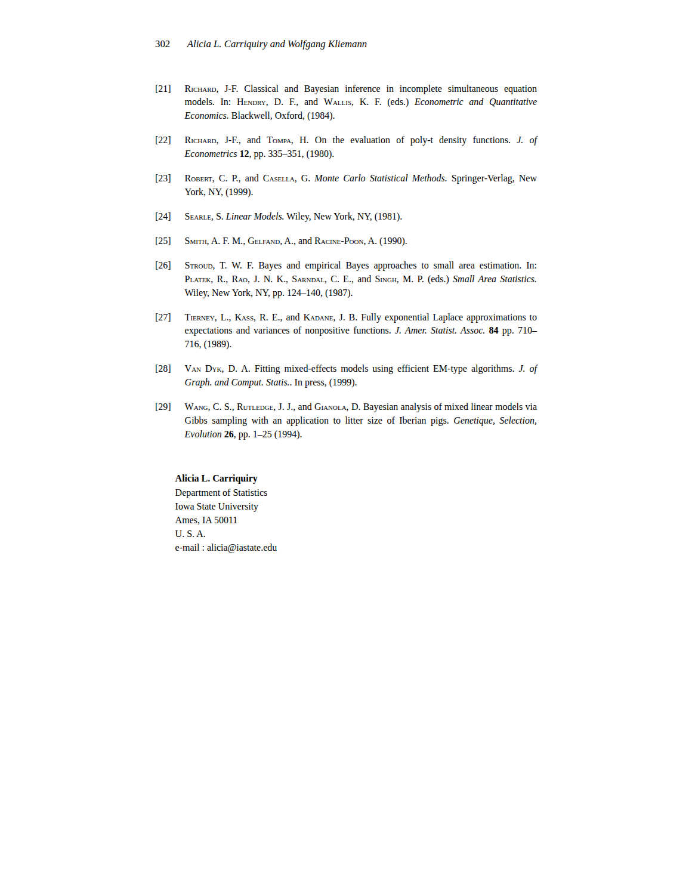302 Alicia L. Carriquiry and Wolfgang Kliemann
[21] Richard, J-F. Classical and Bayesian inference in incomplete simultaneous equation models. In: Hendry, D. F., and Wallis, K. F. (eds.) Econometric and Quantitative Economics. Blackwell, Oxford, (1984).
[22] Richard, J-F., and Tompa, H. On the evaluation of poly-t density functions. J. of Econometrics 12, pp. 335–351, (1980).
[23] Robert, C. P., and Casella, G. Monte Carlo Statistical Methods. Springer-Verlag, New York, NY, (1999).
[24] Searle, S. Linear Models. Wiley, New York, NY, (1981).
[25] Smith, A. F. M., Gelfand, A., and Racine-Poon, A. (1990).
[26] Stroud, T. W. F. Bayes and empirical Bayes approaches to small area estimation. In: Platek, R., Rao, J. N. K., Sarndal, C. E., and Singh, M. P. (eds.) Small Area Statistics. Wiley, New York, NY, pp. 124–140, (1987).
[27] Tierney, L., Kass, R. E., and Kadane, J. B. Fully exponential Laplace approximations to expectations and variances of nonpositive functions. J. Amer. Statist. Assoc. 84 pp. 710–716, (1989).
[28] Van Dyk, D. A. Fitting mixed-effects models using efficient EM-type algorithms. J. of Graph. and Comput. Statis.. In press, (1999).
[29] Wang, C. S., Rutledge, J. J., and Gianola, D. Bayesian analysis of mixed linear models via Gibbs sampling with an application to litter size of Iberian pigs. Genetique, Selection, Evolution 26, pp. 1–25 (1994).
Alicia L. Carriquiry
Department of Statistics
Iowa State University
Ames, IA 50011
U. S. A.
e-mail : alicia@iastate.edu